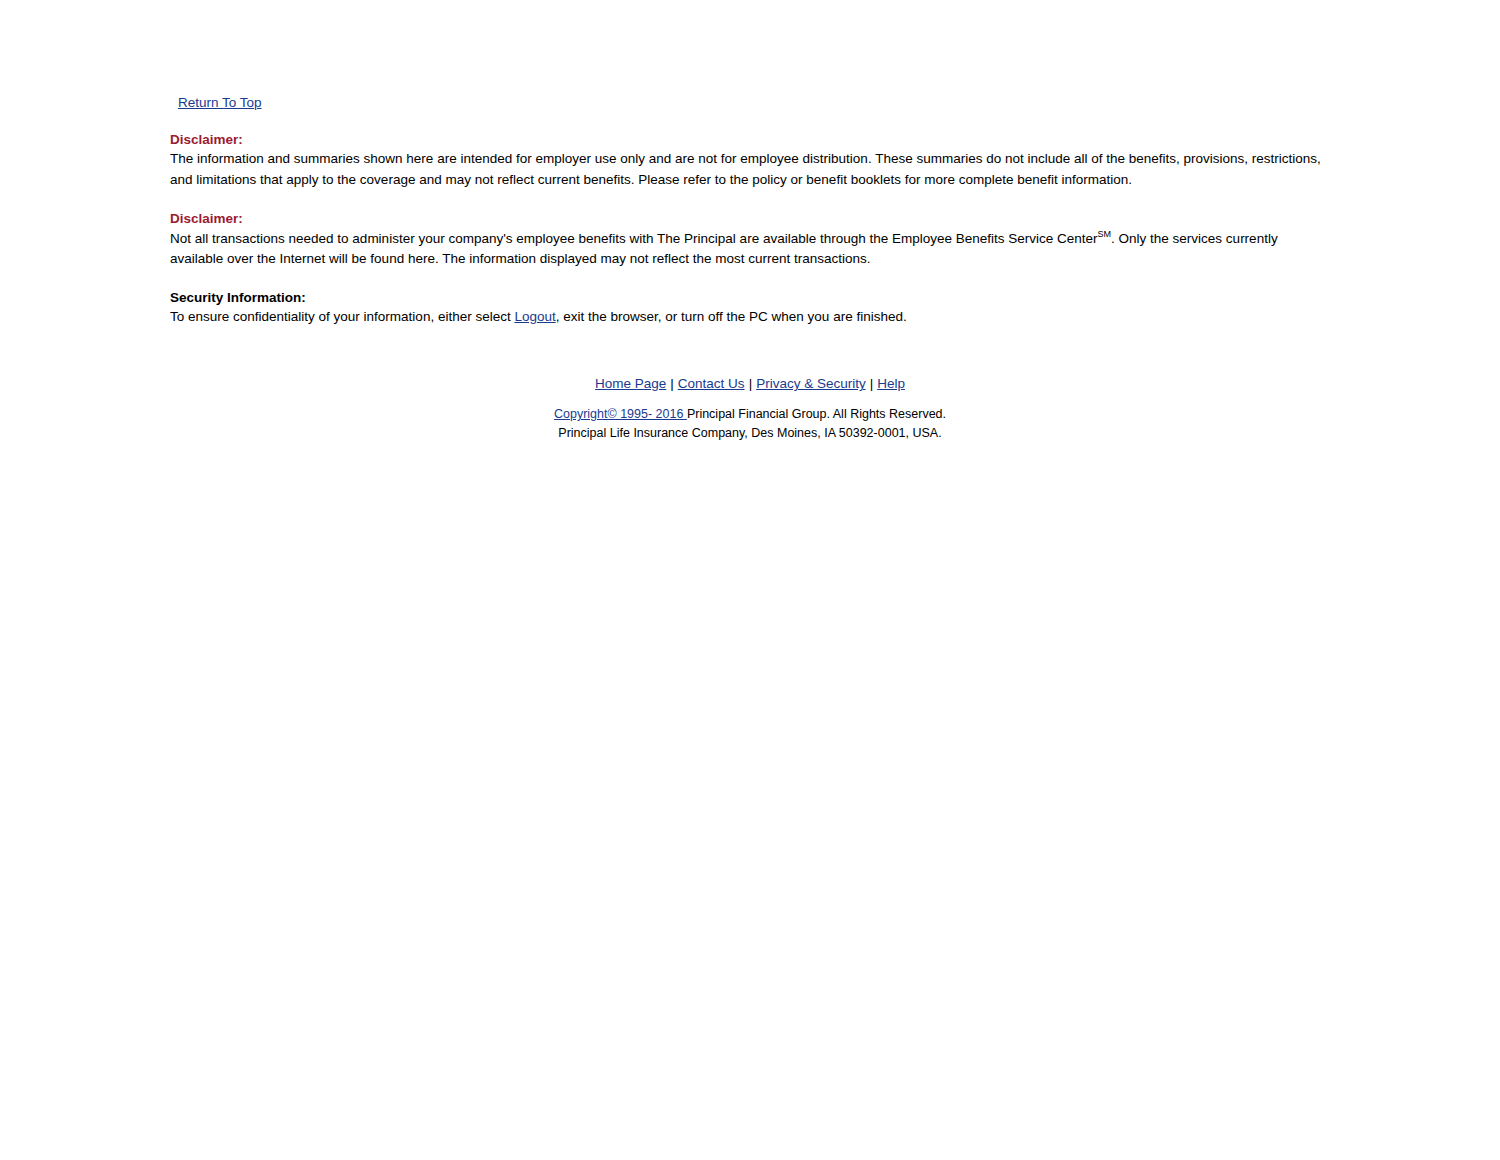Return To Top
Disclaimer:
The information and summaries shown here are intended for employer use only and are not for employee distribution. These summaries do not include all of the benefits, provisions, restrictions, and limitations that apply to the coverage and may not reflect current benefits. Please refer to the policy or benefit booklets for more complete benefit information.
Disclaimer:
Not all transactions needed to administer your company's employee benefits with The Principal are available through the Employee Benefits Service CenterSM. Only the services currently available over the Internet will be found here. The information displayed may not reflect the most current transactions.
Security Information:
To ensure confidentiality of your information, either select Logout, exit the browser, or turn off the PC when you are finished.
Home Page|Contact Us|Privacy & Security|Help
Copyright© 1995- 2016 Principal Financial Group. All Rights Reserved.
Principal Life Insurance Company, Des Moines, IA 50392-0001, USA.